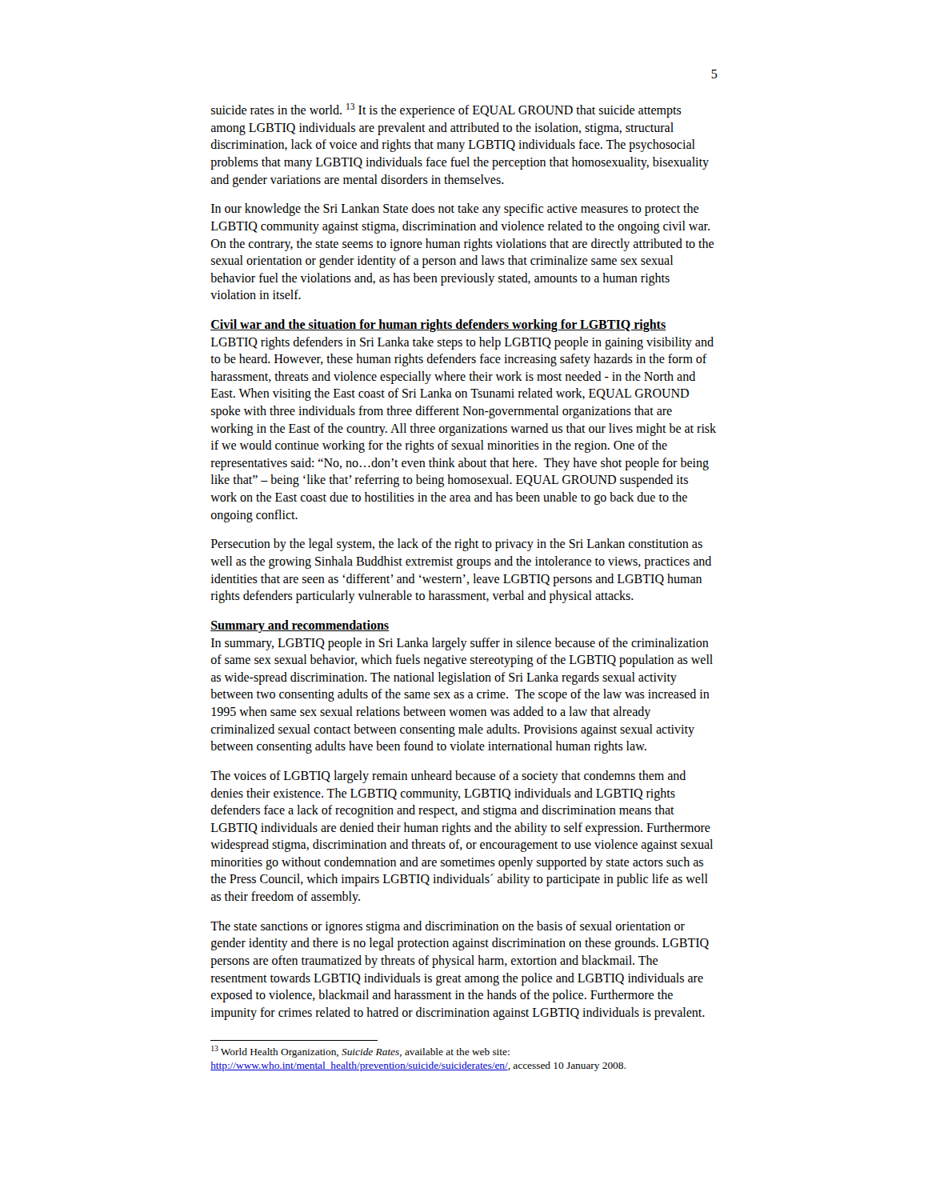5
suicide rates in the world. 13 It is the experience of EQUAL GROUND that suicide attempts among LGBTIQ individuals are prevalent and attributed to the isolation, stigma, structural discrimination, lack of voice and rights that many LGBTIQ individuals face. The psychosocial problems that many LGBTIQ individuals face fuel the perception that homosexuality, bisexuality and gender variations are mental disorders in themselves.
In our knowledge the Sri Lankan State does not take any specific active measures to protect the LGBTIQ community against stigma, discrimination and violence related to the ongoing civil war. On the contrary, the state seems to ignore human rights violations that are directly attributed to the sexual orientation or gender identity of a person and laws that criminalize same sex sexual behavior fuel the violations and, as has been previously stated, amounts to a human rights violation in itself.
Civil war and the situation for human rights defenders working for LGBTIQ rights
LGBTIQ rights defenders in Sri Lanka take steps to help LGBTIQ people in gaining visibility and to be heard. However, these human rights defenders face increasing safety hazards in the form of harassment, threats and violence especially where their work is most needed - in the North and East. When visiting the East coast of Sri Lanka on Tsunami related work, EQUAL GROUND spoke with three individuals from three different Non-governmental organizations that are working in the East of the country. All three organizations warned us that our lives might be at risk if we would continue working for the rights of sexual minorities in the region. One of the representatives said: “No, no…don’t even think about that here. They have shot people for being like that” – being ‘like that’ referring to being homosexual. EQUAL GROUND suspended its work on the East coast due to hostilities in the area and has been unable to go back due to the ongoing conflict.
Persecution by the legal system, the lack of the right to privacy in the Sri Lankan constitution as well as the growing Sinhala Buddhist extremist groups and the intolerance to views, practices and identities that are seen as ‘different’ and ‘western’, leave LGBTIQ persons and LGBTIQ human rights defenders particularly vulnerable to harassment, verbal and physical attacks.
Summary and recommendations
In summary, LGBTIQ people in Sri Lanka largely suffer in silence because of the criminalization of same sex sexual behavior, which fuels negative stereotyping of the LGBTIQ population as well as wide-spread discrimination. The national legislation of Sri Lanka regards sexual activity between two consenting adults of the same sex as a crime. The scope of the law was increased in 1995 when same sex sexual relations between women was added to a law that already criminalized sexual contact between consenting male adults. Provisions against sexual activity between consenting adults have been found to violate international human rights law.
The voices of LGBTIQ largely remain unheard because of a society that condemns them and denies their existence. The LGBTIQ community, LGBTIQ individuals and LGBTIQ rights defenders face a lack of recognition and respect, and stigma and discrimination means that LGBTIQ individuals are denied their human rights and the ability to self expression. Furthermore widespread stigma, discrimination and threats of, or encouragement to use violence against sexual minorities go without condemnation and are sometimes openly supported by state actors such as the Press Council, which impairs LGBTIQ individuals´ ability to participate in public life as well as their freedom of assembly.
The state sanctions or ignores stigma and discrimination on the basis of sexual orientation or gender identity and there is no legal protection against discrimination on these grounds. LGBTIQ persons are often traumatized by threats of physical harm, extortion and blackmail. The resentment towards LGBTIQ individuals is great among the police and LGBTIQ individuals are exposed to violence, blackmail and harassment in the hands of the police. Furthermore the impunity for crimes related to hatred or discrimination against LGBTIQ individuals is prevalent.
13 World Health Organization, Suicide Rates, available at the web site:
http://www.who.int/mental_health/prevention/suicide/suiciderates/en/, accessed 10 January 2008.